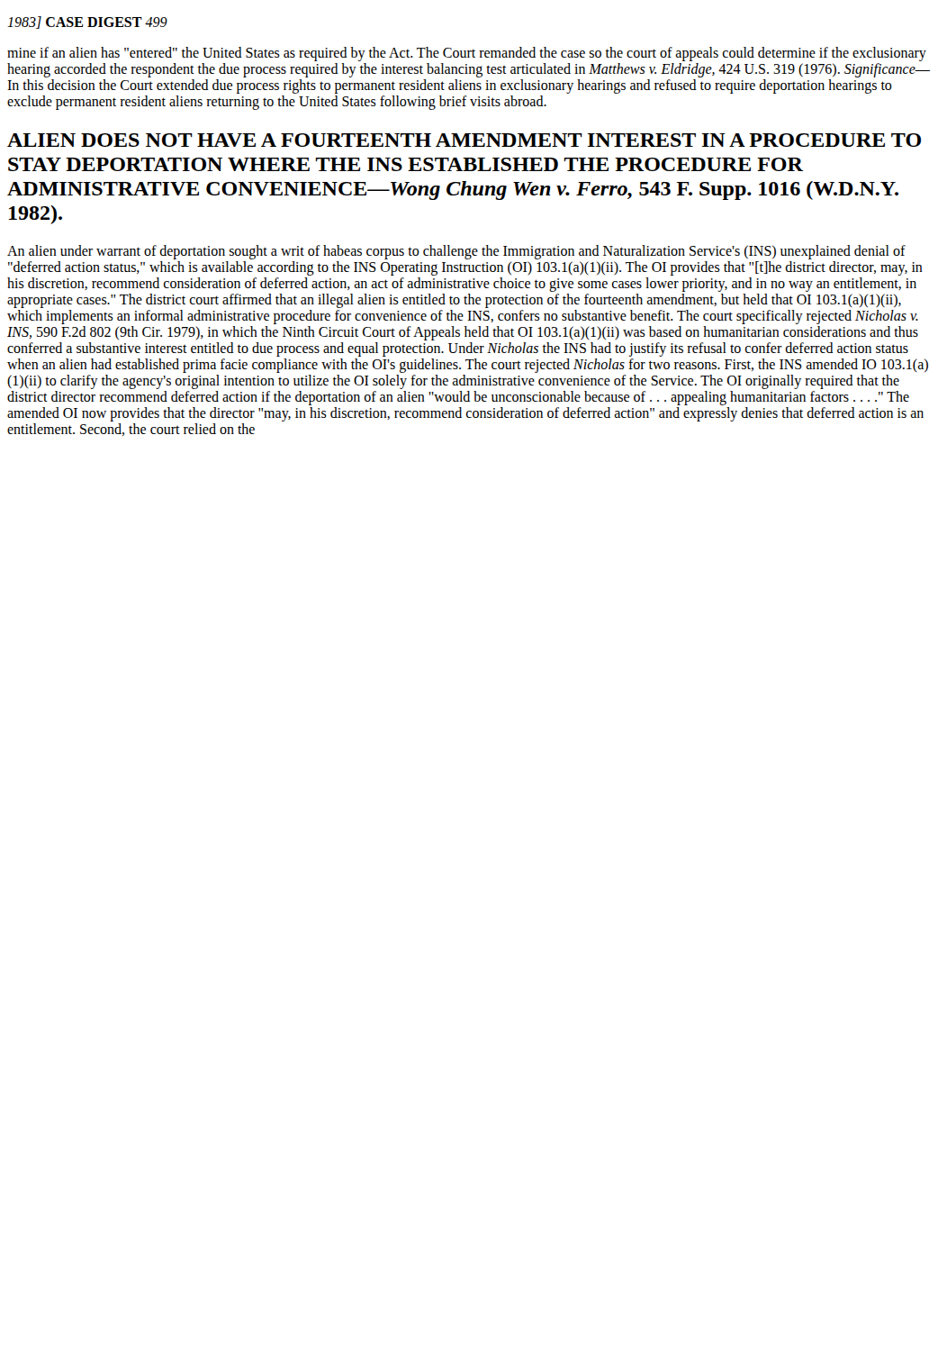1983] CASE DIGEST 499
mine if an alien has "entered" the United States as required by the Act. The Court remanded the case so the court of appeals could determine if the exclusionary hearing accorded the respondent the due process required by the interest balancing test articulated in Matthews v. Eldridge, 424 U.S. 319 (1976). Significance—In this decision the Court extended due process rights to permanent resident aliens in exclusionary hearings and refused to require deportation hearings to exclude permanent resident aliens returning to the United States following brief visits abroad.
ALIEN DOES NOT HAVE A FOURTEENTH AMENDMENT INTEREST IN A PROCEDURE TO STAY DEPORTATION WHERE THE INS ESTABLISHED THE PROCEDURE FOR ADMINISTRATIVE CONVENIENCE—Wong Chung Wen v. Ferro, 543 F. Supp. 1016 (W.D.N.Y. 1982).
An alien under warrant of deportation sought a writ of habeas corpus to challenge the Immigration and Naturalization Service's (INS) unexplained denial of "deferred action status," which is available according to the INS Operating Instruction (OI) 103.1(a)(1)(ii). The OI provides that "[t]he district director, may, in his discretion, recommend consideration of deferred action, an act of administrative choice to give some cases lower priority, and in no way an entitlement, in appropriate cases." The district court affirmed that an illegal alien is entitled to the protection of the fourteenth amendment, but held that OI 103.1(a)(1)(ii), which implements an informal administrative procedure for convenience of the INS, confers no substantive benefit. The court specifically rejected Nicholas v. INS, 590 F.2d 802 (9th Cir. 1979), in which the Ninth Circuit Court of Appeals held that OI 103.1(a)(1)(ii) was based on humanitarian considerations and thus conferred a substantive interest entitled to due process and equal protection. Under Nicholas the INS had to justify its refusal to confer deferred action status when an alien had established prima facie compliance with the OI's guidelines. The court rejected Nicholas for two reasons. First, the INS amended IO 103.1(a)(1)(ii) to clarify the agency's original intention to utilize the OI solely for the administrative convenience of the Service. The OI originally required that the district director recommend deferred action if the deportation of an alien "would be unconscionable because of . . . appealing humanitarian factors . . . ." The amended OI now provides that the director "may, in his discretion, recommend consideration of deferred action" and expressly denies that deferred action is an entitlement. Second, the court relied on the